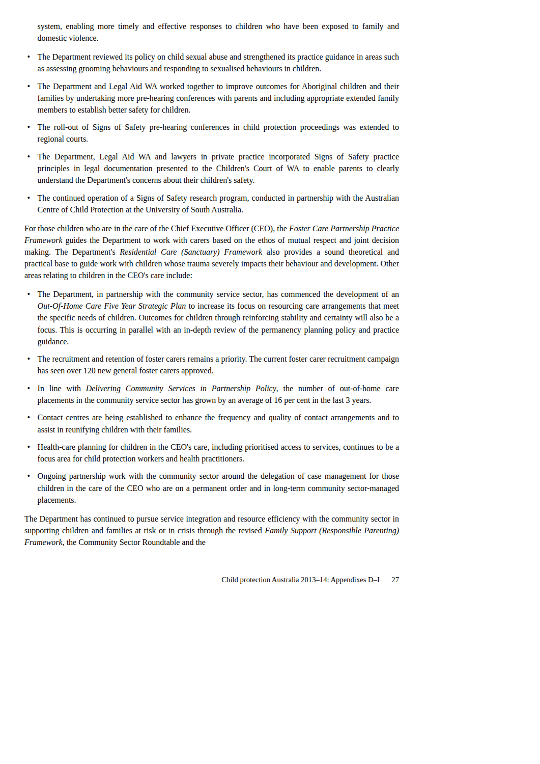system, enabling more timely and effective responses to children who have been exposed to family and domestic violence.
The Department reviewed its policy on child sexual abuse and strengthened its practice guidance in areas such as assessing grooming behaviours and responding to sexualised behaviours in children.
The Department and Legal Aid WA worked together to improve outcomes for Aboriginal children and their families by undertaking more pre-hearing conferences with parents and including appropriate extended family members to establish better safety for children.
The roll-out of Signs of Safety pre-hearing conferences in child protection proceedings was extended to regional courts.
The Department, Legal Aid WA and lawyers in private practice incorporated Signs of Safety practice principles in legal documentation presented to the Children's Court of WA to enable parents to clearly understand the Department's concerns about their children's safety.
The continued operation of a Signs of Safety research program, conducted in partnership with the Australian Centre of Child Protection at the University of South Australia.
For those children who are in the care of the Chief Executive Officer (CEO), the Foster Care Partnership Practice Framework guides the Department to work with carers based on the ethos of mutual respect and joint decision making. The Department's Residential Care (Sanctuary) Framework also provides a sound theoretical and practical base to guide work with children whose trauma severely impacts their behaviour and development. Other areas relating to children in the CEO's care include:
The Department, in partnership with the community service sector, has commenced the development of an Out-Of-Home Care Five Year Strategic Plan to increase its focus on resourcing care arrangements that meet the specific needs of children. Outcomes for children through reinforcing stability and certainty will also be a focus. This is occurring in parallel with an in-depth review of the permanency planning policy and practice guidance.
The recruitment and retention of foster carers remains a priority. The current foster carer recruitment campaign has seen over 120 new general foster carers approved.
In line with Delivering Community Services in Partnership Policy, the number of out-of-home care placements in the community service sector has grown by an average of 16 per cent in the last 3 years.
Contact centres are being established to enhance the frequency and quality of contact arrangements and to assist in reunifying children with their families.
Health-care planning for children in the CEO's care, including prioritised access to services, continues to be a focus area for child protection workers and health practitioners.
Ongoing partnership work with the community sector around the delegation of case management for those children in the care of the CEO who are on a permanent order and in long-term community sector-managed placements.
The Department has continued to pursue service integration and resource efficiency with the community sector in supporting children and families at risk or in crisis through the revised Family Support (Responsible Parenting) Framework, the Community Sector Roundtable and the
Child protection Australia 2013–14: Appendixes D–I27